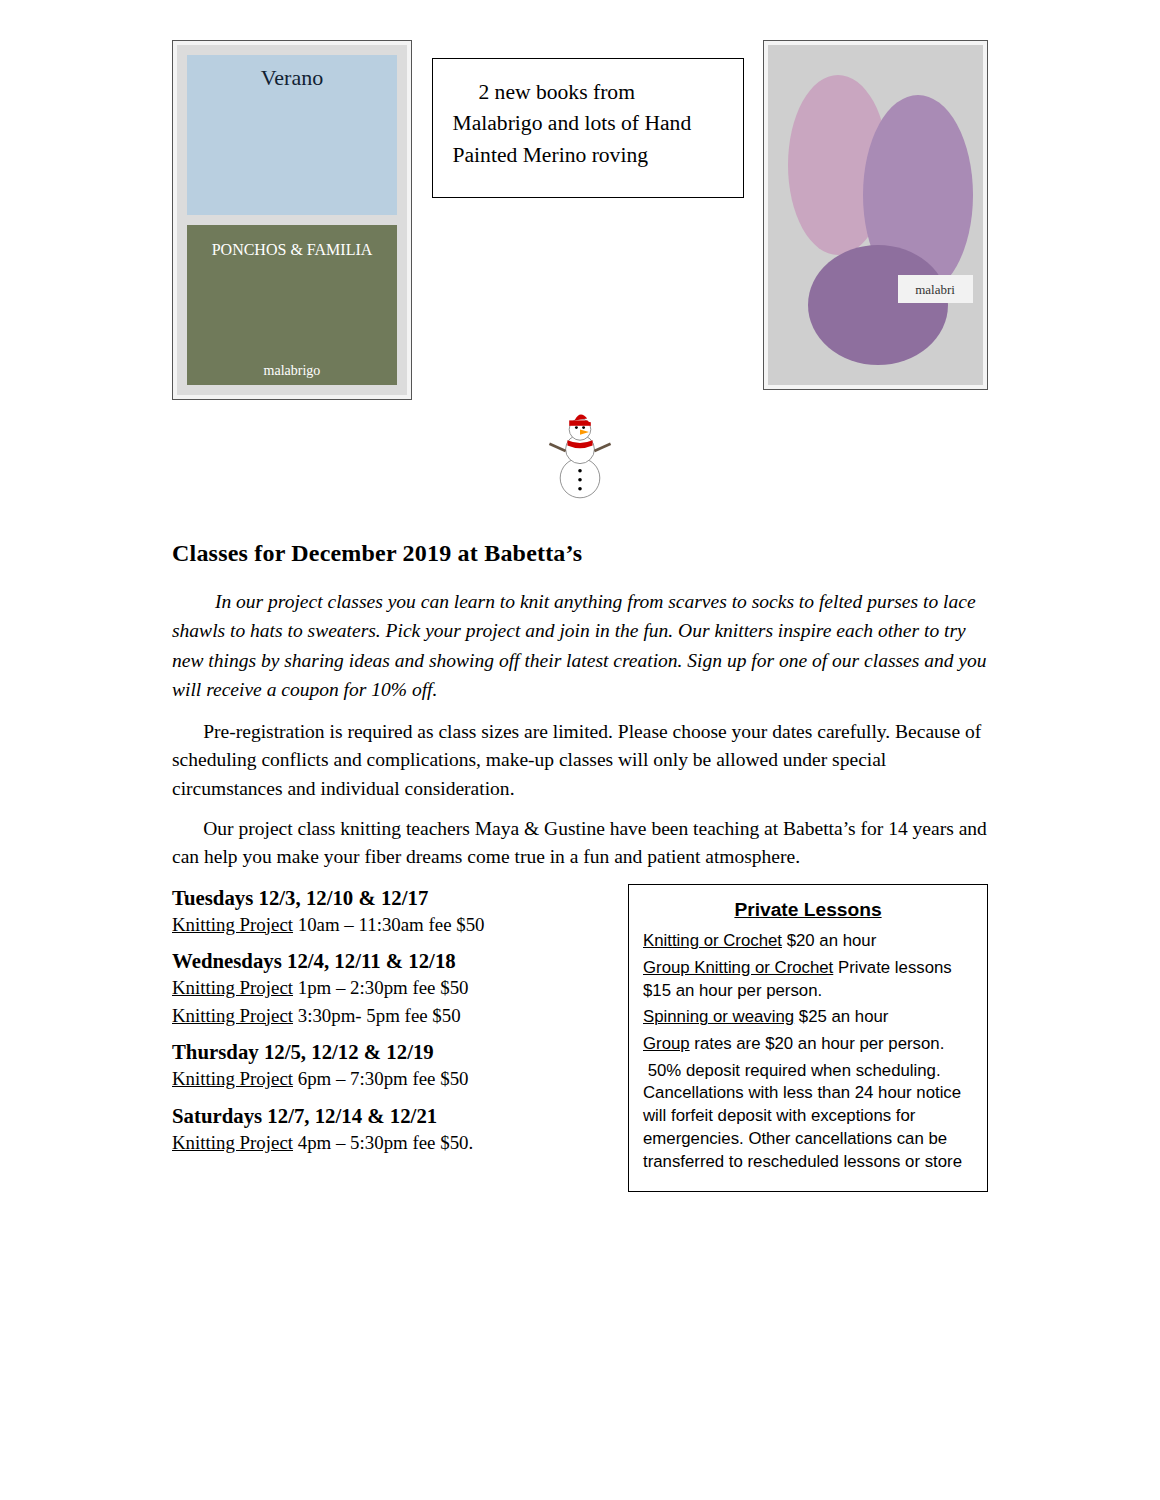2 new books from Malabrigo and lots of Hand Painted Merino roving
Classes for December 2019 at Babetta’s
In our project classes you can learn to knit anything from scarves to socks to felted purses to lace shawls to hats to sweaters. Pick your project and join in the fun. Our knitters inspire each other to try new things by sharing ideas and showing off their latest creation. Sign up for one of our classes and you will receive a coupon for 10% off.
Pre-registration is required as class sizes are limited. Please choose your dates carefully. Because of scheduling conflicts and complications, make-up classes will only be allowed under special circumstances and individual consideration.
Our project class knitting teachers Maya & Gustine have been teaching at Babetta’s for 14 years and can help you make your fiber dreams come true in a fun and patient atmosphere.
Tuesdays 12/3, 12/10 & 12/17
Knitting Project 10am – 11:30am fee $50
Wednesdays 12/4, 12/11 & 12/18
Knitting Project 1pm – 2:30pm fee $50
Knitting Project 3:30pm- 5pm fee $50
Thursday 12/5, 12/12 & 12/19
Knitting Project 6pm – 7:30pm fee $50
Saturdays 12/7, 12/14 & 12/21
Knitting Project 4pm – 5:30pm fee $50.
Private Lessons
Knitting or Crochet $20 an hour
Group Knitting or Crochet Private lessons $15 an hour per person.
Spinning or weaving $25 an hour
Group rates are $20 an hour per person.
50% deposit required when scheduling. Cancellations with less than 24 hour notice will forfeit deposit with exceptions for emergencies. Other cancellations can be transferred to rescheduled lessons or store